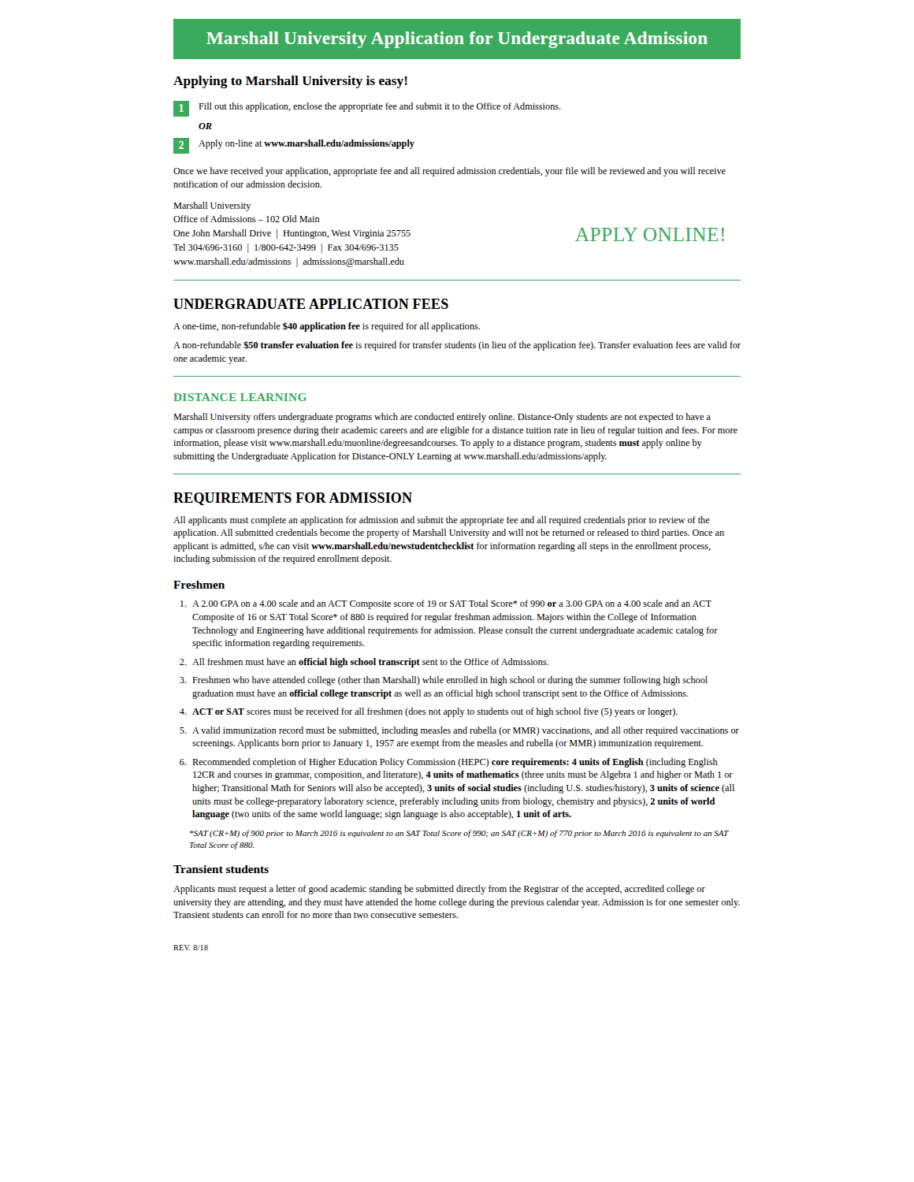Marshall University Application for Undergraduate Admission
Applying to Marshall University is easy!
1
Fill out this application, enclose the appropriate fee and submit it to the Office of Admissions.
OR
2
Apply on-line at www.marshall.edu/admissions/apply
Once we have received your application, appropriate fee and all required admission credentials, your file will be reviewed and you will receive notification of our admission decision.
Marshall University
Office of Admissions – 102 Old Main
One John Marshall Drive | Huntington, West Virginia 25755
Tel 304/696-3160 | 1/800-642-3499 | Fax 304/696-3135
www.marshall.edu/admissions | admissions@marshall.edu
APPLY ONLINE!
UNDERGRADUATE APPLICATION FEES
A one-time, non-refundable $40 application fee is required for all applications.
A non-refundable $50 transfer evaluation fee is required for transfer students (in lieu of the application fee). Transfer evaluation fees are valid for one academic year.
DISTANCE LEARNING
Marshall University offers undergraduate programs which are conducted entirely online. Distance-Only students are not expected to have a campus or classroom presence during their academic careers and are eligible for a distance tuition rate in lieu of regular tuition and fees. For more information, please visit www.marshall.edu/muonline/degreesandcourses. To apply to a distance program, students must apply online by submitting the Undergraduate Application for Distance-ONLY Learning at www.marshall.edu/admissions/apply.
REQUIREMENTS FOR ADMISSION
All applicants must complete an application for admission and submit the appropriate fee and all required credentials prior to review of the application. All submitted credentials become the property of Marshall University and will not be returned or released to third parties. Once an applicant is admitted, s/he can visit www.marshall.edu/newstudentchecklist for information regarding all steps in the enrollment process, including submission of the required enrollment deposit.
Freshmen
A 2.00 GPA on a 4.00 scale and an ACT Composite score of 19 or SAT Total Score* of 990 or a 3.00 GPA on a 4.00 scale and an ACT Composite of 16 or SAT Total Score* of 880 is required for regular freshman admission. Majors within the College of Information Technology and Engineering have additional requirements for admission. Please consult the current undergraduate academic catalog for specific information regarding requirements.
All freshmen must have an official high school transcript sent to the Office of Admissions.
Freshmen who have attended college (other than Marshall) while enrolled in high school or during the summer following high school graduation must have an official college transcript as well as an official high school transcript sent to the Office of Admissions.
ACT or SAT scores must be received for all freshmen (does not apply to students out of high school five (5) years or longer).
A valid immunization record must be submitted, including measles and rubella (or MMR) vaccinations, and all other required vaccinations or screenings. Applicants born prior to January 1, 1957 are exempt from the measles and rubella (or MMR) immunization requirement.
Recommended completion of Higher Education Policy Commission (HEPC) core requirements: 4 units of English (including English 12CR and courses in grammar, composition, and literature), 4 units of mathematics (three units must be Algebra 1 and higher or Math 1 or higher; Transitional Math for Seniors will also be accepted), 3 units of social studies (including U.S. studies/history), 3 units of science (all units must be college-preparatory laboratory science, preferably including units from biology, chemistry and physics), 2 units of world language (two units of the same world language; sign language is also acceptable), 1 unit of arts.
*SAT (CR+M) of 900 prior to March 2016 is equivalent to an SAT Total Score of 990; an SAT (CR+M) of 770 prior to March 2016 is equivalent to an SAT Total Score of 880.
Transient students
Applicants must request a letter of good academic standing be submitted directly from the Registrar of the accepted, accredited college or university they are attending, and they must have attended the home college during the previous calendar year. Admission is for one semester only. Transient students can enroll for no more than two consecutive semesters.
REV. 8/18